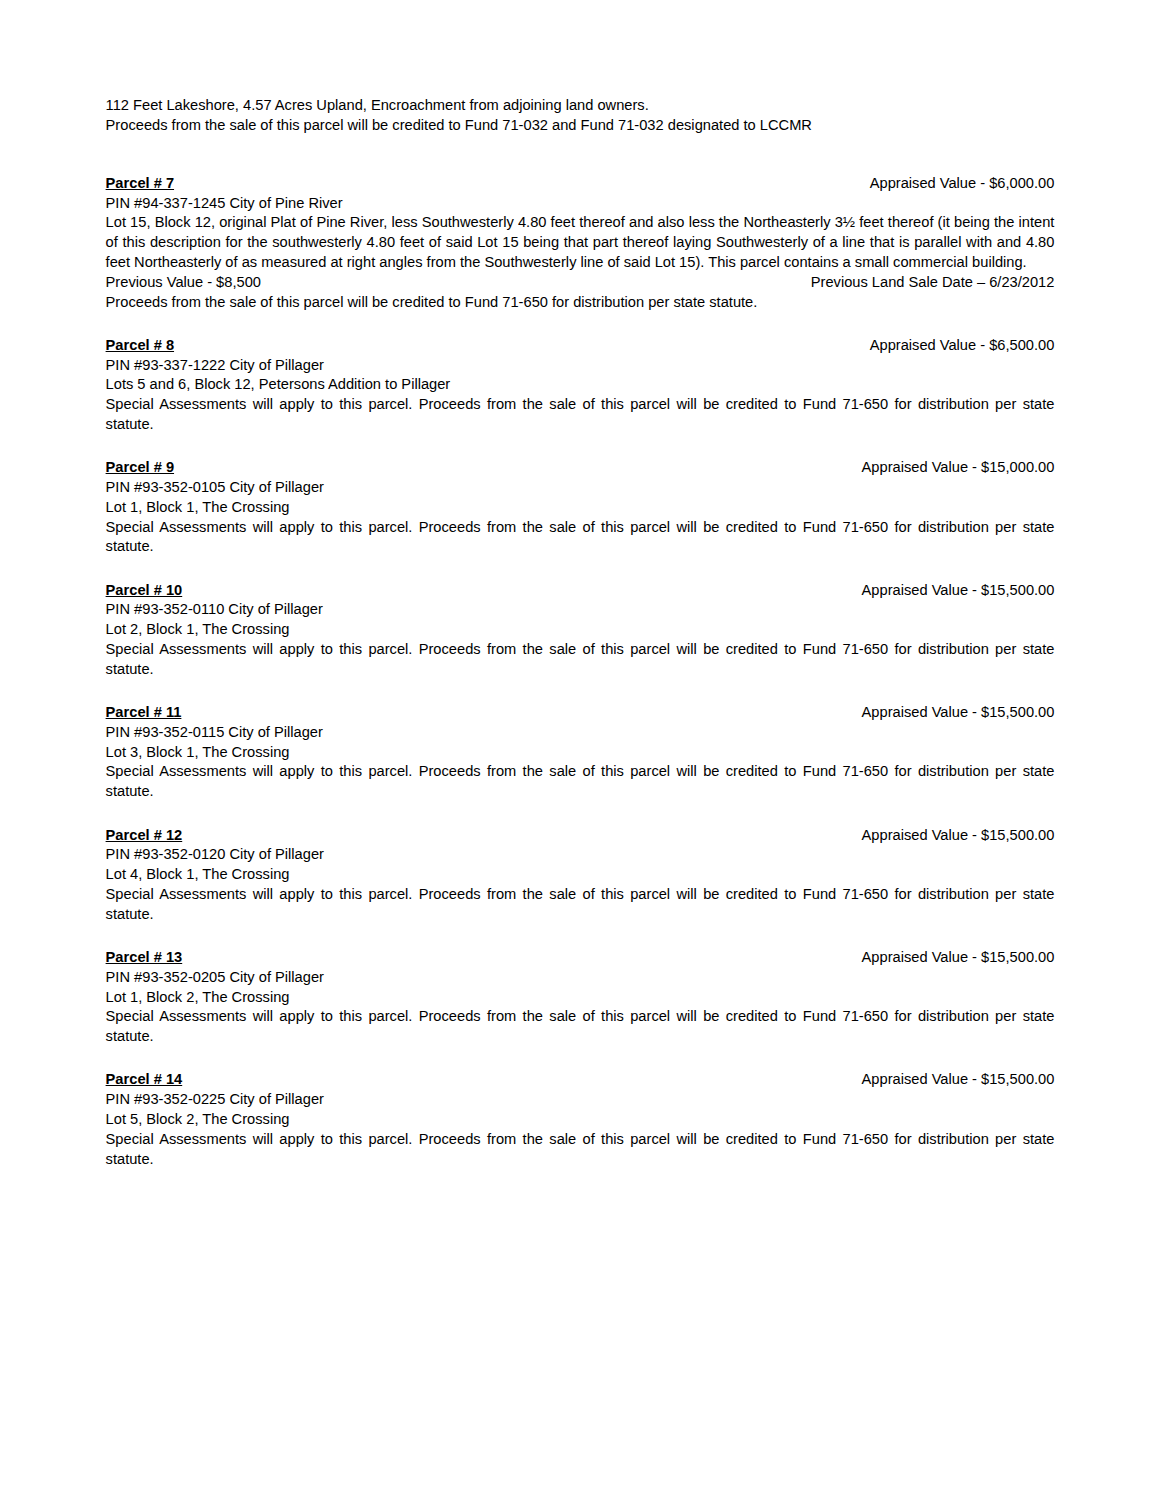112 Feet Lakeshore, 4.57 Acres Upland, Encroachment from adjoining land owners.
Proceeds from the sale of this parcel will be credited to Fund 71-032 and Fund 71-032 designated to LCCMR
Parcel # 7 Appraised Value - $6,000.00
PIN #94-337-1245 City of Pine River
Lot 15, Block 12, original Plat of Pine River, less Southwesterly 4.80 feet thereof and also less the Northeasterly 3½ feet thereof (it being the intent of this description for the southwesterly 4.80 feet of said Lot 15 being that part thereof laying Southwesterly of a line that is parallel with and 4.80 feet Northeasterly of as measured at right angles from the Southwesterly line of said Lot 15). This parcel contains a small commercial building.
Previous Value - $8,500 Previous Land Sale Date – 6/23/2012
Proceeds from the sale of this parcel will be credited to Fund 71-650 for distribution per state statute.
Parcel # 8 Appraised Value - $6,500.00
PIN #93-337-1222 City of Pillager
Lots 5 and 6, Block 12, Petersons Addition to Pillager
Special Assessments will apply to this parcel. Proceeds from the sale of this parcel will be credited to Fund 71-650 for distribution per state statute.
Parcel # 9 Appraised Value - $15,000.00
PIN #93-352-0105 City of Pillager
Lot 1, Block 1, The Crossing
Special Assessments will apply to this parcel. Proceeds from the sale of this parcel will be credited to Fund 71-650 for distribution per state statute.
Parcel # 10 Appraised Value - $15,500.00
PIN #93-352-0110 City of Pillager
Lot 2, Block 1, The Crossing
Special Assessments will apply to this parcel. Proceeds from the sale of this parcel will be credited to Fund 71-650 for distribution per state statute.
Parcel # 11 Appraised Value - $15,500.00
PIN #93-352-0115 City of Pillager
Lot 3, Block 1, The Crossing
Special Assessments will apply to this parcel. Proceeds from the sale of this parcel will be credited to Fund 71-650 for distribution per state statute.
Parcel # 12 Appraised Value - $15,500.00
PIN #93-352-0120 City of Pillager
Lot 4, Block 1, The Crossing
Special Assessments will apply to this parcel. Proceeds from the sale of this parcel will be credited to Fund 71-650 for distribution per state statute.
Parcel # 13 Appraised Value - $15,500.00
PIN #93-352-0205 City of Pillager
Lot 1, Block 2, The Crossing
Special Assessments will apply to this parcel. Proceeds from the sale of this parcel will be credited to Fund 71-650 for distribution per state statute.
Parcel # 14 Appraised Value - $15,500.00
PIN #93-352-0225 City of Pillager
Lot 5, Block 2, The Crossing
Special Assessments will apply to this parcel. Proceeds from the sale of this parcel will be credited to Fund 71-650 for distribution per state statute.